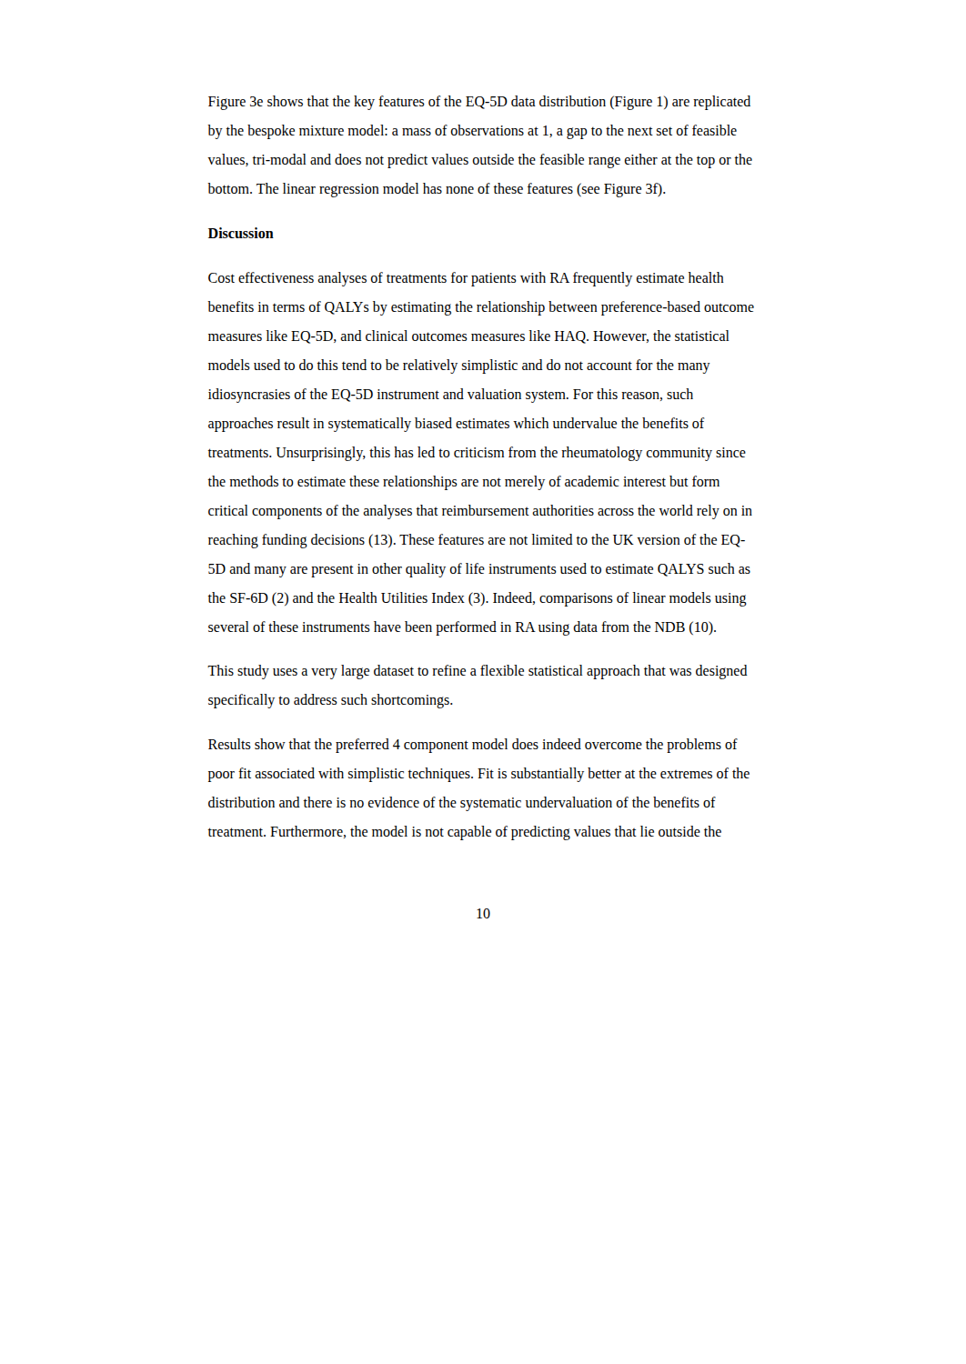Figure 3e shows that the key features of the EQ-5D data distribution (Figure 1) are replicated by the bespoke mixture model: a mass of observations at 1, a gap to the next set of feasible values, tri-modal and does not predict values outside the feasible range either at the top or the bottom. The linear regression model has none of these features (see Figure 3f).
Discussion
Cost effectiveness analyses of treatments for patients with RA frequently estimate health benefits in terms of QALYs by estimating the relationship between preference-based outcome measures like EQ-5D, and clinical outcomes measures like HAQ. However, the statistical models used to do this tend to be relatively simplistic and do not account for the many idiosyncrasies of the EQ-5D instrument and valuation system. For this reason, such approaches result in systematically biased estimates which undervalue the benefits of treatments. Unsurprisingly, this has led to criticism from the rheumatology community since the methods to estimate these relationships are not merely of academic interest but form critical components of the analyses that reimbursement authorities across the world rely on in reaching funding decisions (13). These features are not limited to the UK version of the EQ-5D and many are present in other quality of life instruments used to estimate QALYS such as the SF-6D (2) and the Health Utilities Index (3). Indeed, comparisons of linear models using several of these instruments have been performed in RA using data from the NDB (10).
This study uses a very large dataset to refine a flexible statistical approach that was designed specifically to address such shortcomings.
Results show that the preferred 4 component model does indeed overcome the problems of poor fit associated with simplistic techniques. Fit is substantially better at the extremes of the distribution and there is no evidence of the systematic undervaluation of the benefits of treatment. Furthermore, the model is not capable of predicting values that lie outside the
10